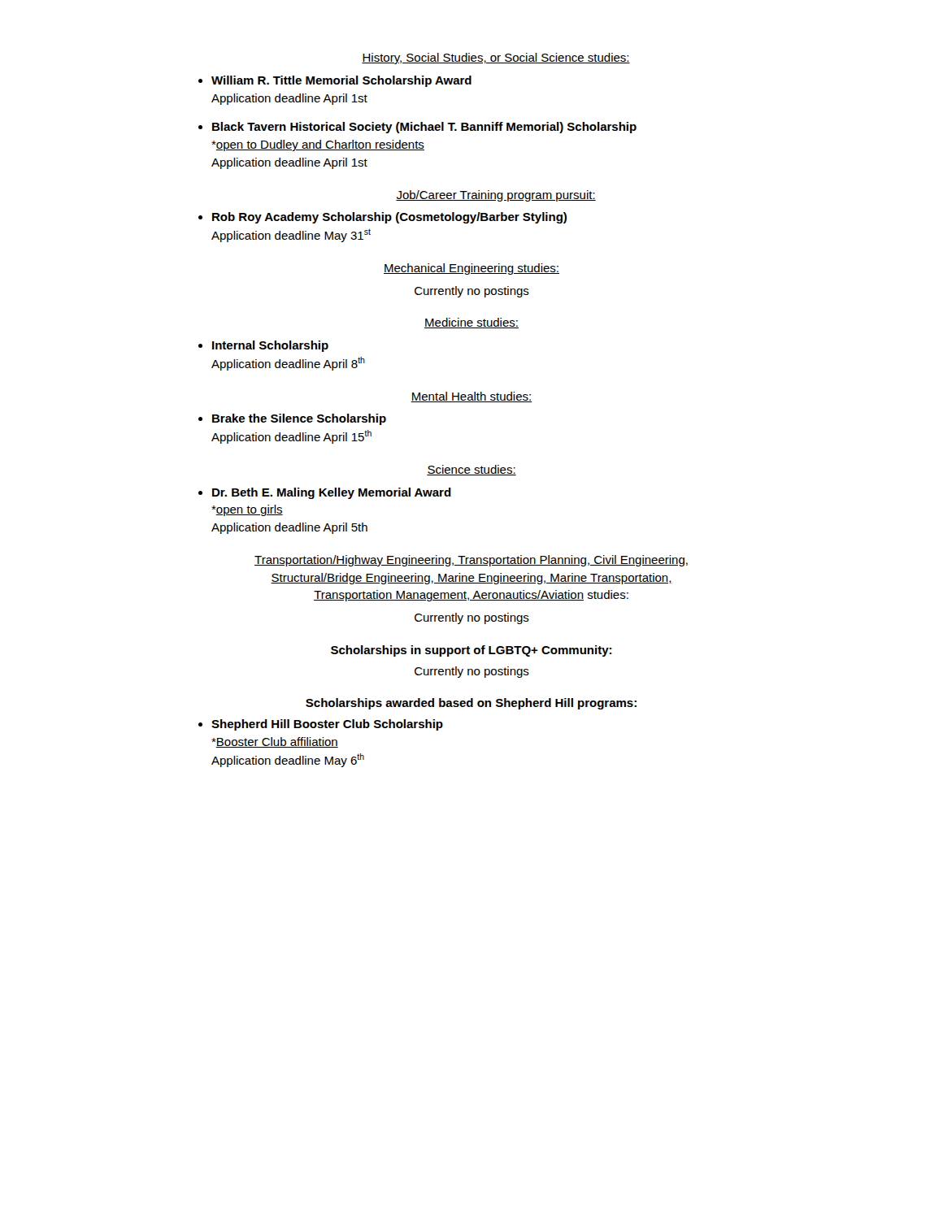History, Social Studies, or Social Science studies:
William R. Tittle Memorial Scholarship Award
Application deadline April 1st
Black Tavern Historical Society (Michael T. Banniff Memorial) Scholarship
*open to Dudley and Charlton residents
Application deadline April 1st
Job/Career Training program pursuit:
Rob Roy Academy Scholarship (Cosmetology/Barber Styling)
Application deadline May 31st
Mechanical Engineering studies:
Currently no postings
Medicine studies:
Internal Scholarship
Application deadline April 8th
Mental Health studies:
Brake the Silence Scholarship
Application deadline April 15th
Science studies:
Dr. Beth E. Maling Kelley Memorial Award
*open to girls
Application deadline April 5th
Transportation/Highway Engineering, Transportation Planning, Civil Engineering,
Structural/Bridge Engineering, Marine Engineering, Marine Transportation,
Transportation Management, Aeronautics/Aviation studies:
Currently no postings
Scholarships in support of LGBTQ+ Community:
Currently no postings
Scholarships awarded based on Shepherd Hill programs:
Shepherd Hill Booster Club Scholarship
*Booster Club affiliation
Application deadline May 6th